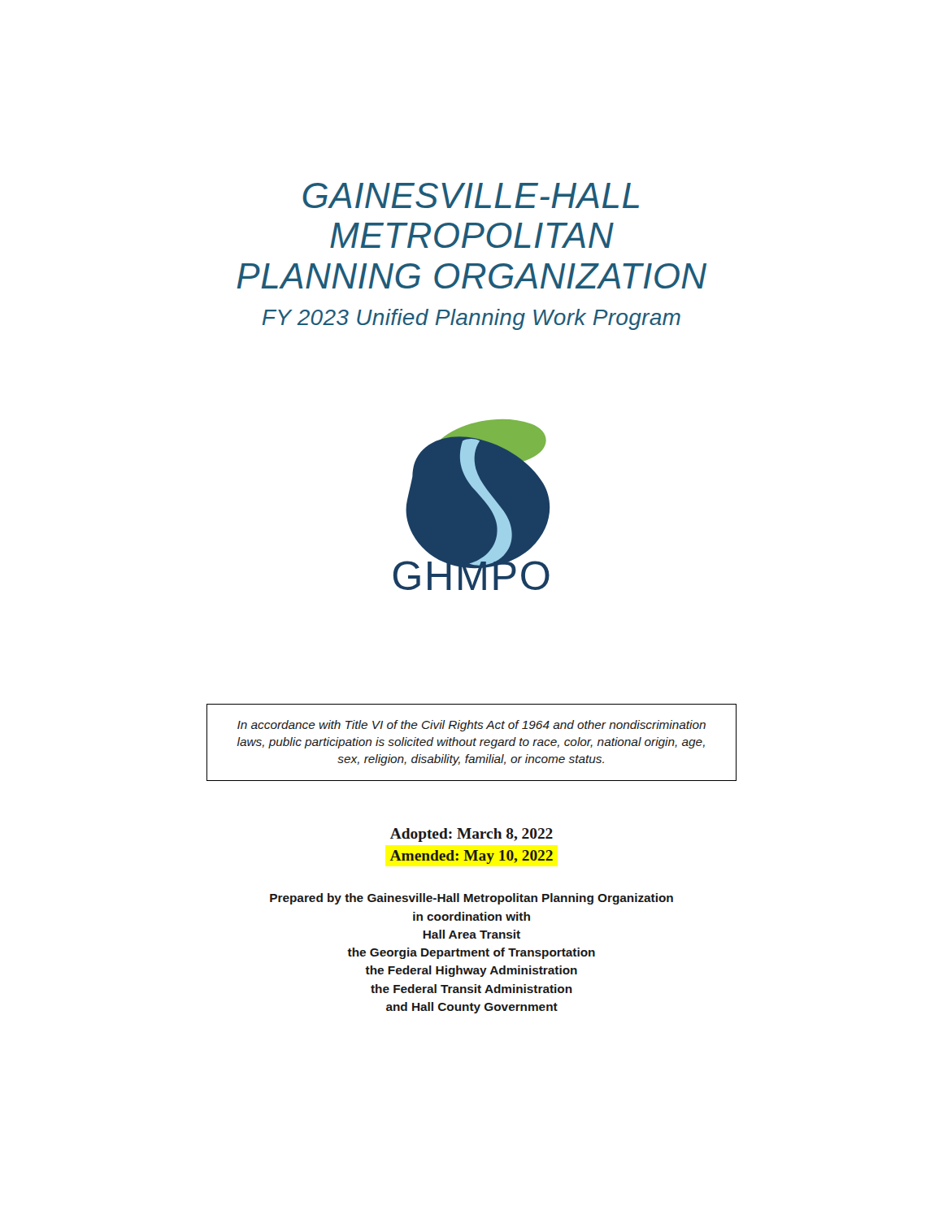GAINESVILLE-HALL METROPOLITAN
PLANNING ORGANIZATION
FY 2023 Unified Planning Work Program
GHMPO
In accordance with Title VI of the Civil Rights Act of 1964 and other nondiscrimination laws, public participation is solicited without regard to race, color, national origin, age, sex, religion, disability, familial, or income status.
Adopted: March 8, 2022
Amended: May 10, 2022
Prepared by the Gainesville-Hall Metropolitan Planning Organization
in coordination with
Hall Area Transit
the Georgia Department of Transportation
the Federal Highway Administration
the Federal Transit Administration
and Hall County Government